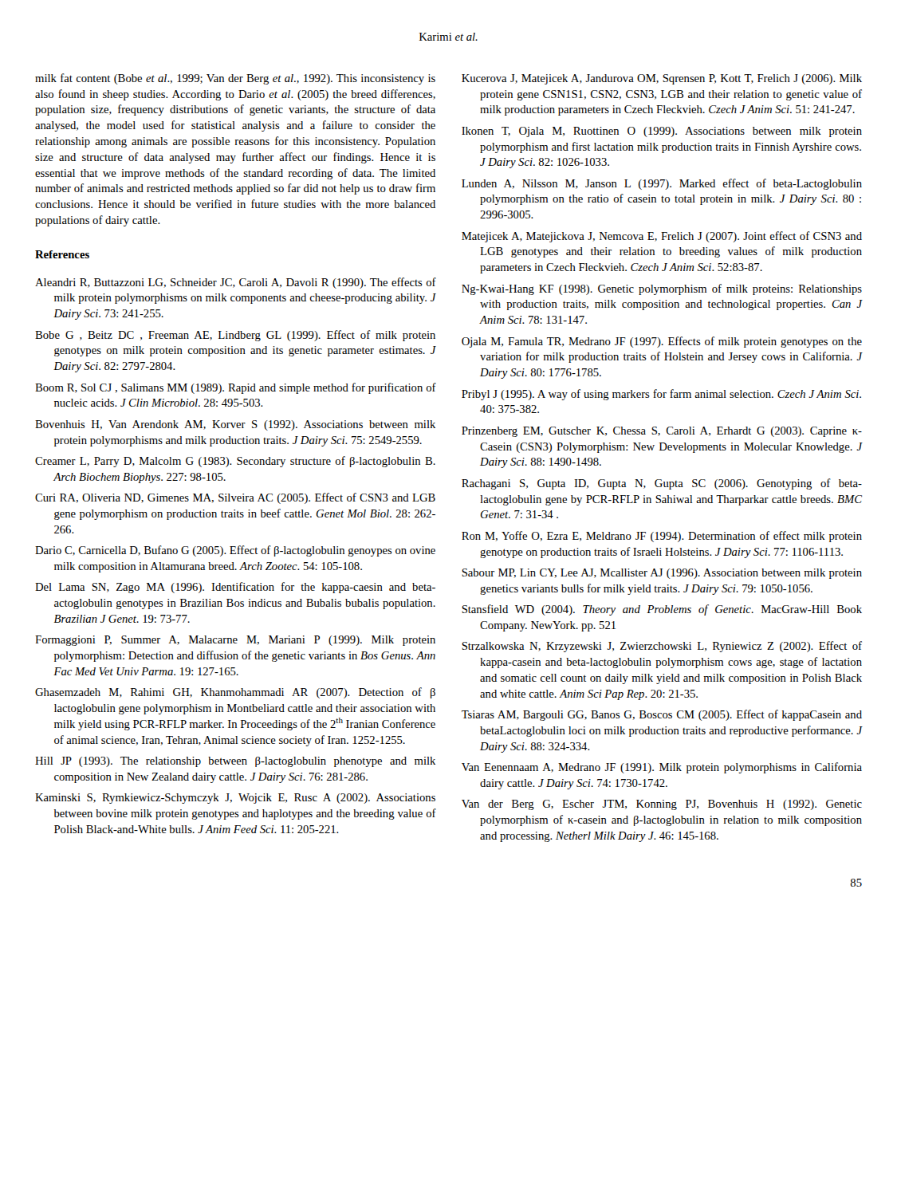Karimi et al.
milk fat content (Bobe et al., 1999; Van der Berg et al., 1992). This inconsistency is also found in sheep studies. According to Dario et al. (2005) the breed differences, population size, frequency distributions of genetic variants, the structure of data analysed, the model used for statistical analysis and a failure to consider the relationship among animals are possible reasons for this inconsistency. Population size and structure of data analysed may further affect our findings. Hence it is essential that we improve methods of the standard recording of data. The limited number of animals and restricted methods applied so far did not help us to draw firm conclusions. Hence it should be verified in future studies with the more balanced populations of dairy cattle.
References
Aleandri R, Buttazzoni LG, Schneider JC, Caroli A, Davoli R (1990). The effects of milk protein polymorphisms on milk components and cheese-producing ability. J Dairy Sci. 73: 241-255.
Bobe G , Beitz DC , Freeman AE, Lindberg GL (1999). Effect of milk protein genotypes on milk protein composition and its genetic parameter estimates. J Dairy Sci. 82: 2797-2804.
Boom R, Sol CJ , Salimans MM (1989). Rapid and simple method for purification of nucleic acids. J Clin Microbiol. 28: 495-503.
Bovenhuis H, Van Arendonk AM, Korver S (1992). Associations between milk protein polymorphisms and milk production traits. J Dairy Sci. 75: 2549-2559.
Creamer L, Parry D, Malcolm G (1983). Secondary structure of β-lactoglobulin B. Arch Biochem Biophys. 227: 98-105.
Curi RA, Oliveria ND, Gimenes MA, Silveira AC (2005). Effect of CSN3 and LGB gene polymorphism on production traits in beef cattle. Genet Mol Biol. 28: 262-266.
Dario C, Carnicella D, Bufano G (2005). Effect of β-lactoglobulin genoypes on ovine milk composition in Altamurana breed. Arch Zootec. 54: 105-108.
Del Lama SN, Zago MA (1996). Identification for the kappa-caesin and beta-actoglobulin genotypes in Brazilian Bos indicus and Bubalis bubalis population. Brazilian J Genet. 19: 73-77.
Formaggioni P, Summer A, Malacarne M, Mariani P (1999). Milk protein polymorphism: Detection and diffusion of the genetic variants in Bos Genus. Ann Fac Med Vet Univ Parma. 19: 127-165.
Ghasemzadeh M, Rahimi GH, Khanmohammadi AR (2007). Detection of β lactoglobulin gene polymorphism in Montbeliard cattle and their association with milk yield using PCR-RFLP marker. In Proceedings of the 2th Iranian Conference of animal science, Iran, Tehran, Animal science society of Iran. 1252-1255.
Hill JP (1993). The relationship between β-lactoglobulin phenotype and milk composition in New Zealand dairy cattle. J Dairy Sci. 76: 281-286.
Kaminski S, Rymkiewicz-Schymczyk J, Wojcik E, Rusc A (2002). Associations between bovine milk protein genotypes and haplotypes and the breeding value of Polish Black-and-White bulls. J Anim Feed Sci. 11: 205-221.
Kucerova J, Matejicek A, Jandurova OM, Sqrensen P, Kott T, Frelich J (2006). Milk protein gene CSN1S1, CSN2, CSN3, LGB and their relation to genetic value of milk production parameters in Czech Fleckvieh. Czech J Anim Sci. 51: 241-247.
Ikonen T, Ojala M, Ruottinen O (1999). Associations between milk protein polymorphism and first lactation milk production traits in Finnish Ayrshire cows. J Dairy Sci. 82: 1026-1033.
Lunden A, Nilsson M, Janson L (1997). Marked effect of beta-Lactoglobulin polymorphism on the ratio of casein to total protein in milk. J Dairy Sci. 80 : 2996-3005.
Matejicek A, Matejickova J, Nemcova E, Frelich J (2007). Joint effect of CSN3 and LGB genotypes and their relation to breeding values of milk production parameters in Czech Fleckvieh. Czech J Anim Sci. 52:83-87.
Ng-Kwai-Hang KF (1998). Genetic polymorphism of milk proteins: Relationships with production traits, milk composition and technological properties. Can J Anim Sci. 78: 131-147.
Ojala M, Famula TR, Medrano JF (1997). Effects of milk protein genotypes on the variation for milk production traits of Holstein and Jersey cows in California. J Dairy Sci. 80: 1776-1785.
Pribyl J (1995). A way of using markers for farm animal selection. Czech J Anim Sci. 40: 375-382.
Prinzenberg EM, Gutscher K, Chessa S, Caroli A, Erhardt G (2003). Caprine κ-Casein (CSN3) Polymorphism: New Developments in Molecular Knowledge. J Dairy Sci. 88: 1490-1498.
Rachagani S, Gupta ID, Gupta N, Gupta SC (2006). Genotyping of beta-lactoglobulin gene by PCR-RFLP in Sahiwal and Tharparkar cattle breeds. BMC Genet. 7: 31-34 .
Ron M, Yoffe O, Ezra E, Meldrano JF (1994). Determination of effect milk protein genotype on production traits of Israeli Holsteins. J Dairy Sci. 77: 1106-1113.
Sabour MP, Lin CY, Lee AJ, Mcallister AJ (1996). Association between milk protein genetics variants bulls for milk yield traits. J Dairy Sci. 79: 1050-1056.
Stansfield WD (2004). Theory and Problems of Genetic. MacGraw-Hill Book Company. NewYork. pp. 521
Strzalkowska N, Krzyzewski J, Zwierzchowski L, Ryniewicz Z (2002). Effect of kappa-casein and beta-lactoglobulin polymorphism cows age, stage of lactation and somatic cell count on daily milk yield and milk composition in Polish Black and white cattle. Anim Sci Pap Rep. 20: 21-35.
Tsiaras AM, Bargouli GG, Banos G, Boscos CM (2005). Effect of kappaCasein and betaLactoglobulin loci on milk production traits and reproductive performance. J Dairy Sci. 88: 324-334.
Van Eenennaam A, Medrano JF (1991). Milk protein polymorphisms in California dairy cattle. J Dairy Sci. 74: 1730-1742.
Van der Berg G, Escher JTM, Konning PJ, Bovenhuis H (1992). Genetic polymorphism of κ-casein and β-lactoglobulin in relation to milk composition and processing. Netherl Milk Dairy J. 46: 145-168.
85